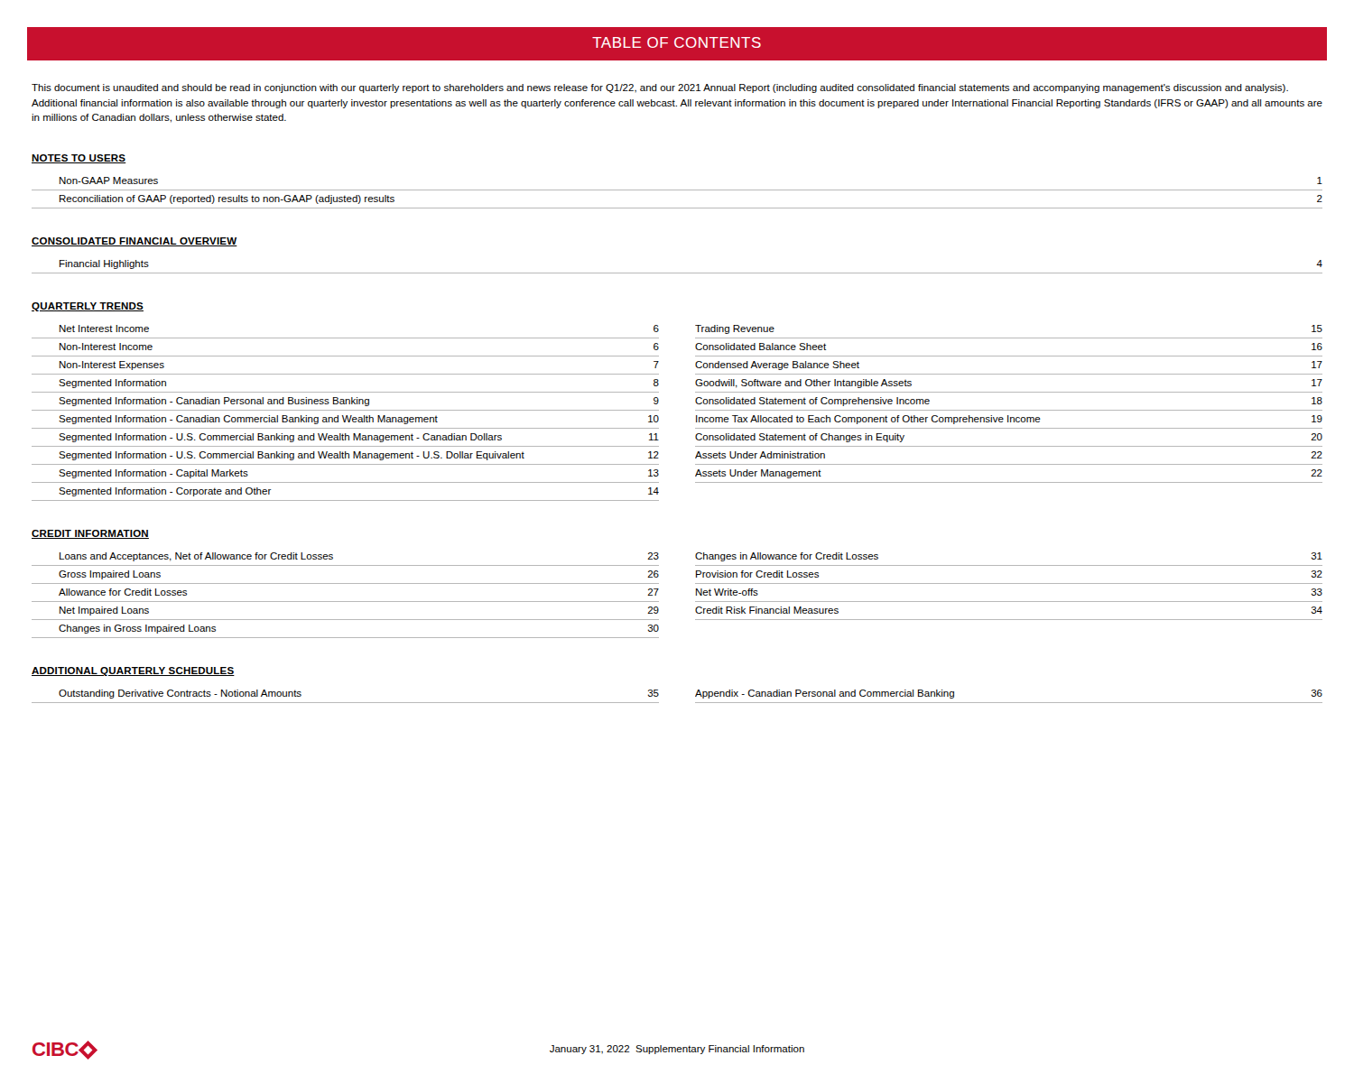TABLE OF CONTENTS
This document is unaudited and should be read in conjunction with our quarterly report to shareholders and news release for Q1/22, and our 2021 Annual Report (including audited consolidated financial statements and accompanying management's discussion and analysis). Additional financial information is also available through our quarterly investor presentations as well as the quarterly conference call webcast. All relevant information in this document is prepared under International Financial Reporting Standards (IFRS or GAAP) and all amounts are in millions of Canadian dollars, unless otherwise stated.
NOTES TO USERS
| Non-GAAP Measures 1 |
| Reconciliation of GAAP (reported) results to non-GAAP (adjusted) results 2 |
CONSOLIDATED FINANCIAL OVERVIEW
| Financial Highlights 4 |
QUARTERLY TRENDS
Net Interest Income 6
Non-Interest Income 6
Non-Interest Expenses 7
Segmented Information 8
Segmented Information - Canadian Personal and Business Banking 9
Segmented Information - Canadian Commercial Banking and Wealth Management 10
Segmented Information - U.S. Commercial Banking and Wealth Management - Canadian Dollars 11
Segmented Information - U.S. Commercial Banking and Wealth Management - U.S. Dollar Equivalent 12
Segmented Information - Capital Markets 13
Segmented Information - Corporate and Other 14
Trading Revenue 15
Consolidated Balance Sheet 16
Condensed Average Balance Sheet 17
Goodwill, Software and Other Intangible Assets 17
Consolidated Statement of Comprehensive Income 18
Income Tax Allocated to Each Component of Other Comprehensive Income 19
Consolidated Statement of Changes in Equity 20
Assets Under Administration 22
Assets Under Management 22
CREDIT INFORMATION
Loans and Acceptances, Net of Allowance for Credit Losses 23
Gross Impaired Loans 26
Allowance for Credit Losses 27
Net Impaired Loans 29
Changes in Gross Impaired Loans 30
Changes in Allowance for Credit Losses 31
Provision for Credit Losses 32
Net Write-offs 33
Credit Risk Financial Measures 34
ADDITIONAL QUARTERLY SCHEDULES
Outstanding Derivative Contracts - Notional Amounts 35
Appendix - Canadian Personal and Commercial Banking 36
CIBC
January 31, 2022 Supplementary Financial Information